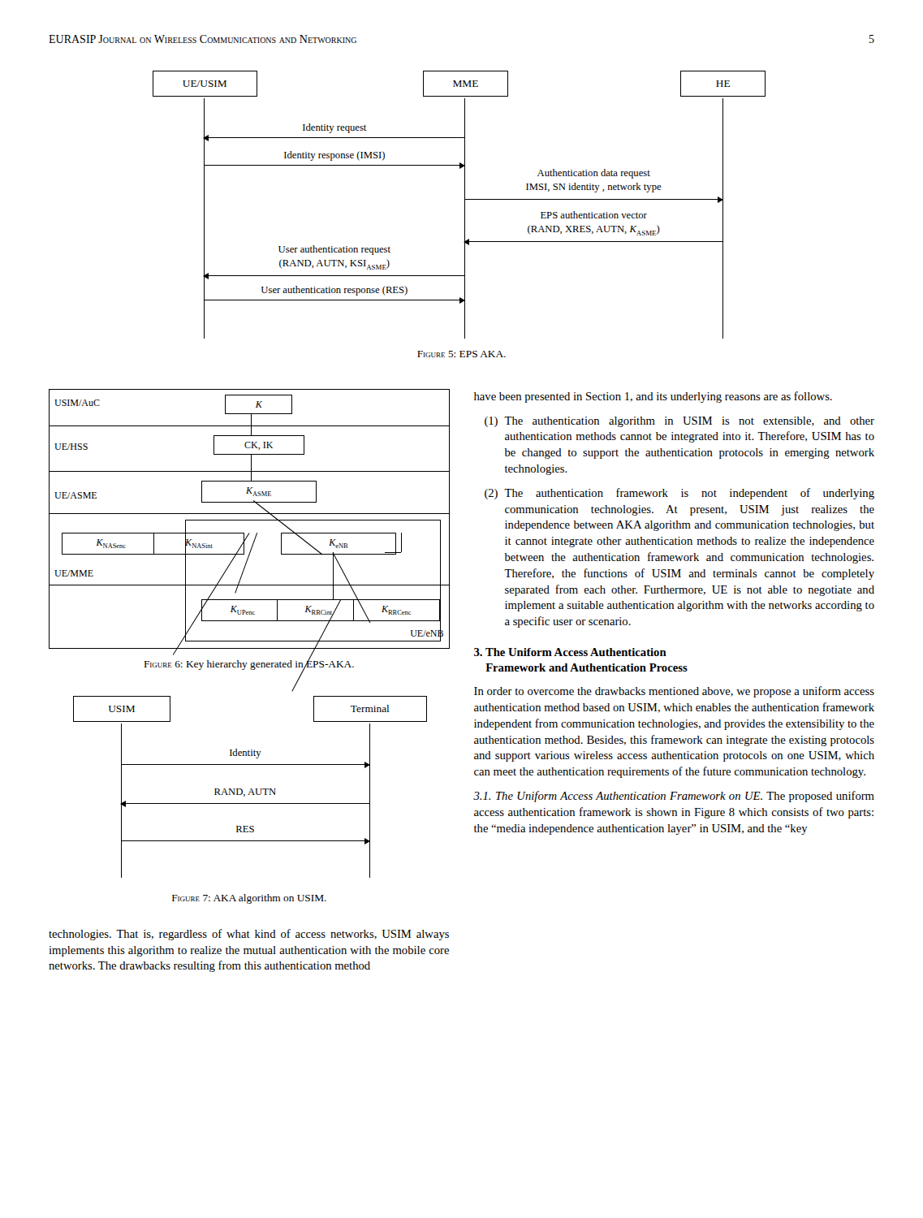EURASIP Journal on Wireless Communications and Networking
5
UE/USIM
MME
HE
Identity request
Identity response (IMSI)
Authentication data request
IMSI, SN identity , network type
EPS authentication vector
(RAND, XRES, AUTN, KASME)
User authentication request
(RAND, AUTN, KSIASME)
User authentication response (RES)
Figure 5: EPS AKA.
USIM/AuC
UE/HSS
UE/ASME
UE/MME
UE/eNB
K
CK, IK
KASME
KNASenc
KNASint
KeNB
KUPenc
KRRCint
KRRCenc
Figure 6: Key hierarchy generated in EPS-AKA.
USIM
Terminal
Identity
RAND, AUTN
RES
Figure 7: AKA algorithm on USIM.
technologies. That is, regardless of what kind of access networks, USIM always implements this algorithm to realize the mutual authentication with the mobile core networks. The drawbacks resulting from this authentication method
have been presented in Section 1, and its underlying reasons are as follows.
(1) The authentication algorithm in USIM is not extensible, and other authentication methods cannot be integrated into it. Therefore, USIM has to be changed to support the authentication protocols in emerging network technologies.
(2) The authentication framework is not independent of underlying communication technologies. At present, USIM just realizes the independence between AKA algorithm and communication technologies, but it cannot integrate other authentication methods to realize the independence between the authentication framework and communication technologies. Therefore, the functions of USIM and terminals cannot be completely separated from each other. Furthermore, UE is not able to negotiate and implement a suitable authentication algorithm with the networks according to a specific user or scenario.
3. The Uniform Access Authentication
Framework and Authentication Process
In order to overcome the drawbacks mentioned above, we propose a uniform access authentication method based on USIM, which enables the authentication framework independent from communication technologies, and provides the extensibility to the authentication method. Besides, this framework can integrate the existing protocols and support various wireless access authentication protocols on one USIM, which can meet the authentication requirements of the future communication technology.
3.1. The Uniform Access Authentication Framework on UE. The proposed uniform access authentication framework is shown in Figure 8 which consists of two parts: the “media independence authentication layer” in USIM, and the “key